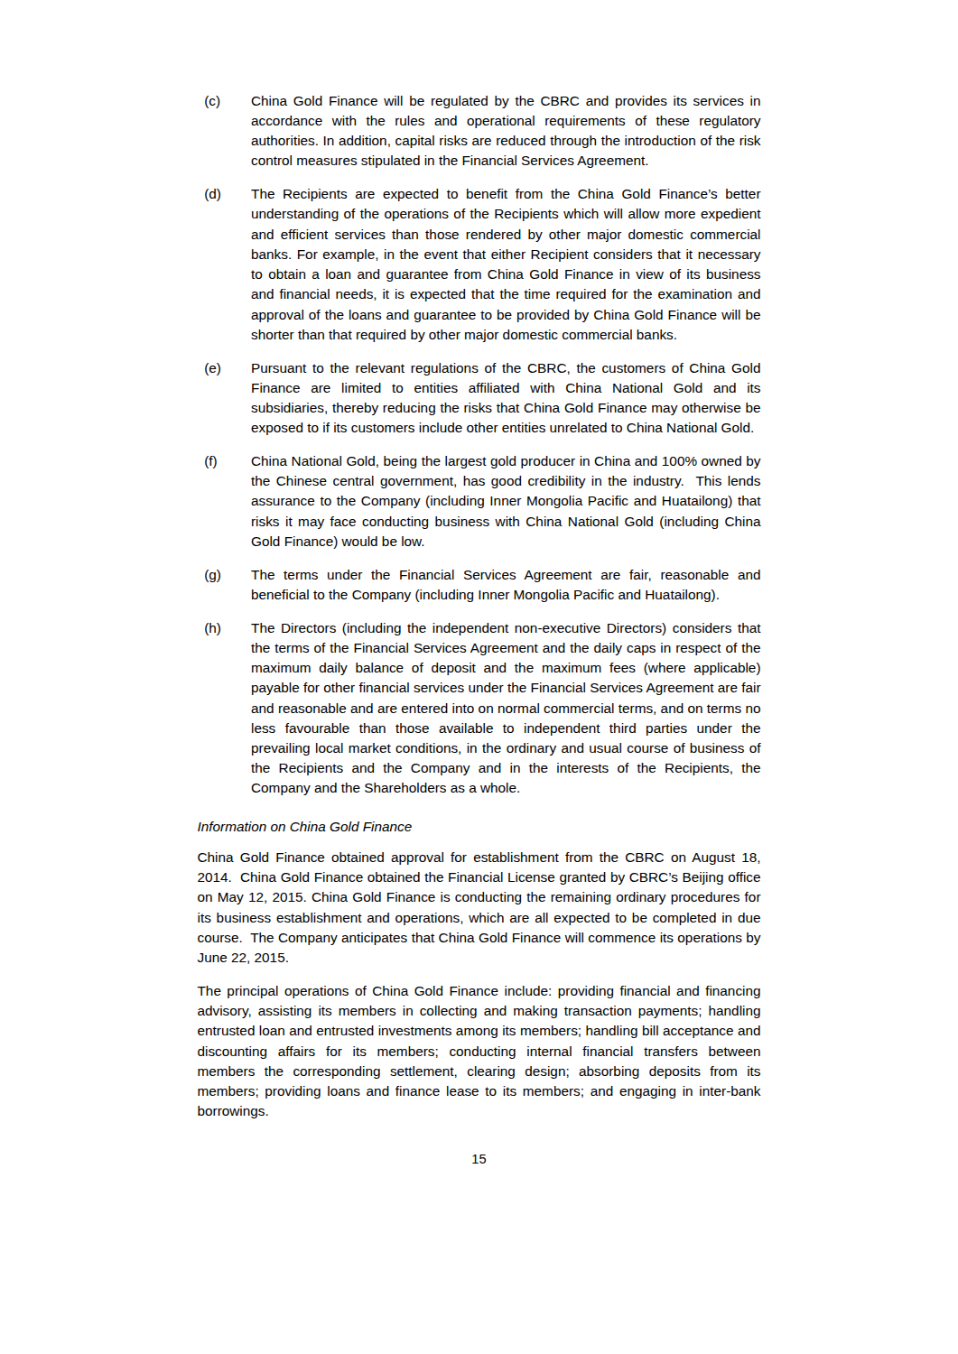(c)
China Gold Finance will be regulated by the CBRC and provides its services in accordance with the rules and operational requirements of these regulatory authorities. In addition, capital risks are reduced through the introduction of the risk control measures stipulated in the Financial Services Agreement.
(d)
The Recipients are expected to benefit from the China Gold Finance’s better understanding of the operations of the Recipients which will allow more expedient and efficient services than those rendered by other major domestic commercial banks. For example, in the event that either Recipient considers that it necessary to obtain a loan and guarantee from China Gold Finance in view of its business and financial needs, it is expected that the time required for the examination and approval of the loans and guarantee to be provided by China Gold Finance will be shorter than that required by other major domestic commercial banks.
(e)
Pursuant to the relevant regulations of the CBRC, the customers of China Gold Finance are limited to entities affiliated with China National Gold and its subsidiaries, thereby reducing the risks that China Gold Finance may otherwise be exposed to if its customers include other entities unrelated to China National Gold.
(f)
China National Gold, being the largest gold producer in China and 100% owned by the Chinese central government, has good credibility in the industry. This lends assurance to the Company (including Inner Mongolia Pacific and Huatailong) that risks it may face conducting business with China National Gold (including China Gold Finance) would be low.
(g)
The terms under the Financial Services Agreement are fair, reasonable and beneficial to the Company (including Inner Mongolia Pacific and Huatailong).
(h)
The Directors (including the independent non-executive Directors) considers that the terms of the Financial Services Agreement and the daily caps in respect of the maximum daily balance of deposit and the maximum fees (where applicable) payable for other financial services under the Financial Services Agreement are fair and reasonable and are entered into on normal commercial terms, and on terms no less favourable than those available to independent third parties under the prevailing local market conditions, in the ordinary and usual course of business of the Recipients and the Company and in the interests of the Recipients, the Company and the Shareholders as a whole.
Information on China Gold Finance
China Gold Finance obtained approval for establishment from the CBRC on August 18, 2014. China Gold Finance obtained the Financial License granted by CBRC’s Beijing office on May 12, 2015. China Gold Finance is conducting the remaining ordinary procedures for its business establishment and operations, which are all expected to be completed in due course. The Company anticipates that China Gold Finance will commence its operations by June 22, 2015.
The principal operations of China Gold Finance include: providing financial and financing advisory, assisting its members in collecting and making transaction payments; handling entrusted loan and entrusted investments among its members; handling bill acceptance and discounting affairs for its members; conducting internal financial transfers between members the corresponding settlement, clearing design; absorbing deposits from its members; providing loans and finance lease to its members; and engaging in inter-bank borrowings.
15